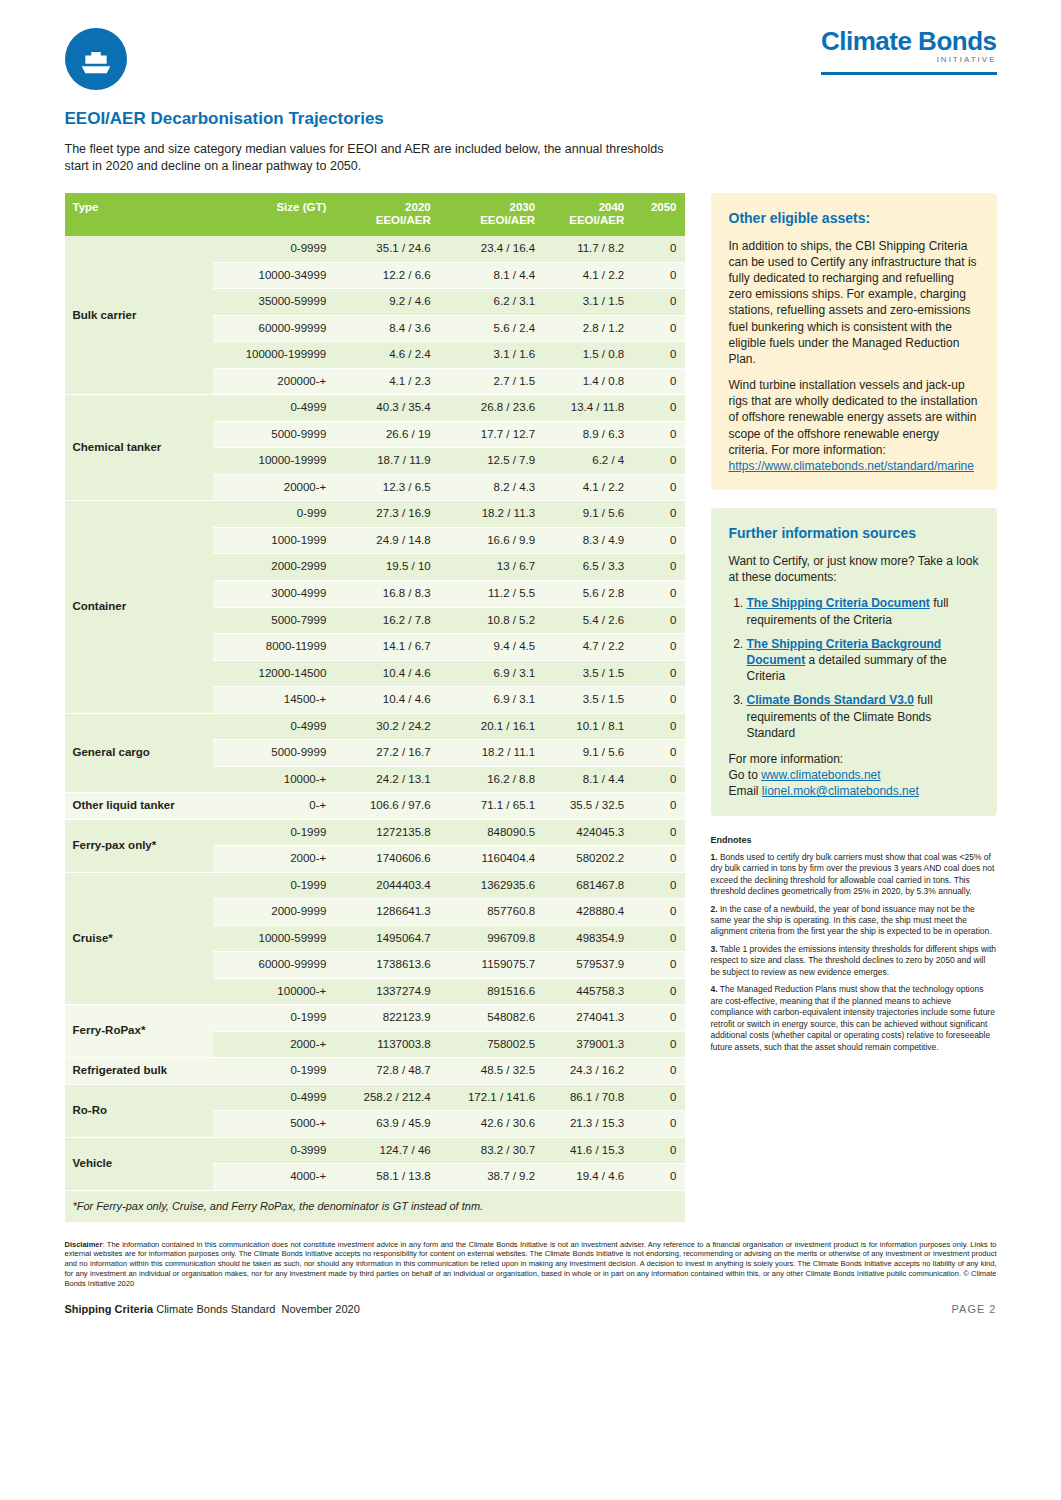Climate Bonds
Initiative
EEOI/AER Decarbonisation Trajectories
The fleet type and size category median values for EEOI and AER are included below, the annual thresholds start in 2020 and decline on a linear pathway to 2050.
| Type | Size (GT) | 2020 EEOI/AER | 2030 EEOI/AER | 2040 EEOI/AER | 2050 |
| --- | --- | --- | --- | --- | --- |
| Bulk carrier | 0-9999 | 35.1 / 24.6 | 23.4 / 16.4 | 11.7 / 8.2 | 0 |
| 10000-34999 | 12.2 / 6.6 | 8.1 / 4.4 | 4.1 / 2.2 | 0 |
| 35000-59999 | 9.2 / 4.6 | 6.2 / 3.1 | 3.1 / 1.5 | 0 |
| 60000-99999 | 8.4 / 3.6 | 5.6 / 2.4 | 2.8 / 1.2 | 0 |
| 100000-199999 | 4.6 / 2.4 | 3.1 / 1.6 | 1.5 / 0.8 | 0 |
| 200000-+ | 4.1 / 2.3 | 2.7 / 1.5 | 1.4 / 0.8 | 0 |
| Chemical tanker | 0-4999 | 40.3 / 35.4 | 26.8 / 23.6 | 13.4 / 11.8 | 0 |
| 5000-9999 | 26.6 / 19 | 17.7 / 12.7 | 8.9 / 6.3 | 0 |
| 10000-19999 | 18.7 / 11.9 | 12.5 / 7.9 | 6.2 / 4 | 0 |
| 20000-+ | 12.3 / 6.5 | 8.2 / 4.3 | 4.1 / 2.2 | 0 |
| Container | 0-999 | 27.3 / 16.9 | 18.2 / 11.3 | 9.1 / 5.6 | 0 |
| 1000-1999 | 24.9 / 14.8 | 16.6 / 9.9 | 8.3 / 4.9 | 0 |
| 2000-2999 | 19.5 / 10 | 13 / 6.7 | 6.5 / 3.3 | 0 |
| 3000-4999 | 16.8 / 8.3 | 11.2 / 5.5 | 5.6 / 2.8 | 0 |
| 5000-7999 | 16.2 / 7.8 | 10.8 / 5.2 | 5.4 / 2.6 | 0 |
| 8000-11999 | 14.1 / 6.7 | 9.4 / 4.5 | 4.7 / 2.2 | 0 |
| 12000-14500 | 10.4 / 4.6 | 6.9 / 3.1 | 3.5 / 1.5 | 0 |
| 14500-+ | 10.4 / 4.6 | 6.9 / 3.1 | 3.5 / 1.5 | 0 |
| General cargo | 0-4999 | 30.2 / 24.2 | 20.1 / 16.1 | 10.1 / 8.1 | 0 |
| 5000-9999 | 27.2 / 16.7 | 18.2 / 11.1 | 9.1 / 5.6 | 0 |
| 10000-+ | 24.2 / 13.1 | 16.2 / 8.8 | 8.1 / 4.4 | 0 |
| Other liquid tanker | 0-+ | 106.6 / 97.6 | 71.1 / 65.1 | 35.5 / 32.5 | 0 |
| Ferry-pax only* | 0-1999 | 1272135.8 | 848090.5 | 424045.3 | 0 |
| 2000-+ | 1740606.6 | 1160404.4 | 580202.2 | 0 |
| Cruise* | 0-1999 | 2044403.4 | 1362935.6 | 681467.8 | 0 |
| 2000-9999 | 1286641.3 | 857760.8 | 428880.4 | 0 |
| 10000-59999 | 1495064.7 | 996709.8 | 498354.9 | 0 |
| 60000-99999 | 1738613.6 | 1159075.7 | 579537.9 | 0 |
| 100000-+ | 1337274.9 | 891516.6 | 445758.3 | 0 |
| Ferry-RoPax* | 0-1999 | 822123.9 | 548082.6 | 274041.3 | 0 |
| 2000-+ | 1137003.8 | 758002.5 | 379001.3 | 0 |
| Refrigerated bulk | 0-1999 | 72.8 / 48.7 | 48.5 / 32.5 | 24.3 / 16.2 | 0 |
| Ro-Ro | 0-4999 | 258.2 / 212.4 | 172.1 / 141.6 | 86.1 / 70.8 | 0 |
| 5000-+ | 63.9 / 45.9 | 42.6 / 30.6 | 21.3 / 15.3 | 0 |
| Vehicle | 0-3999 | 124.7 / 46 | 83.2 / 30.7 | 41.6 / 15.3 | 0 |
| 4000-+ | 58.1 / 13.8 | 38.7 / 9.2 | 19.4 / 4.6 | 0 |
*For Ferry-pax only, Cruise, and Ferry RoPax, the denominator is GT instead of tnm.
Other eligible assets:
In addition to ships, the CBI Shipping Criteria can be used to Certify any infrastructure that is fully dedicated to recharging and refuelling zero emissions ships. For example, charging stations, refuelling assets and zero-emissions fuel bunkering which is consistent with the eligible fuels under the Managed Reduction Plan.
Wind turbine installation vessels and jack-up rigs that are wholly dedicated to the installation of offshore renewable energy assets are within scope of the offshore renewable energy criteria. For more information: https://www.climatebonds.net/standard/marine
Further information sources
Want to Certify, or just know more? Take a look at these documents:
The Shipping Criteria Document full requirements of the Criteria
The Shipping Criteria Background Document a detailed summary of the Criteria
Climate Bonds Standard V3.0 full requirements of the Climate Bonds Standard
For more information:
Go to www.climatebonds.net
Email lionel.mok@climatebonds.net
Endnotes
1. Bonds used to certify dry bulk carriers must show that coal was <25% of dry bulk carried in tons by firm over the previous 3 years AND coal does not exceed the declining threshold for allowable coal carried in tons. This threshold declines geometrically from 25% in 2020, by 5.3% annually.
2. In the case of a newbuild, the year of bond issuance may not be the same year the ship is operating. In this case, the ship must meet the alignment criteria from the first year the ship is expected to be in operation.
3. Table 1 provides the emissions intensity thresholds for different ships with respect to size and class. The threshold declines to zero by 2050 and will be subject to review as new evidence emerges.
4. The Managed Reduction Plans must show that the technology options are cost-effective, meaning that if the planned means to achieve compliance with carbon-equivalent intensity trajectories include some future retrofit or switch in energy source, this can be achieved without significant additional costs (whether capital or operating costs) relative to foreseeable future assets, such that the asset should remain competitive.
Disclaimer: The information contained in this communication does not constitute investment advice in any form and the Climate Bonds Initiative is not an investment adviser. Any reference to a financial organisation or investment product is for information purposes only. Links to external websites are for information purposes only. The Climate Bonds Initiative accepts no responsibility for content on external websites. The Climate Bonds Initiative is not endorsing, recommending or advising on the merits or otherwise of any investment or investment product and no information within this communication should be taken as such, nor should any information in this communication be relied upon in making any investment decision. A decision to invest in anything is solely yours. The Climate Bonds Initiative accepts no liability of any kind, for any investment an individual or organisation makes, nor for any investment made by third parties on behalf of an individual or organisation, based in whole or in part on any information contained within this, or any other Climate Bonds Initiative public communication. © Climate Bonds Initiative 2020
Shipping Criteria Climate Bonds Standard November 2020
PAGE 2